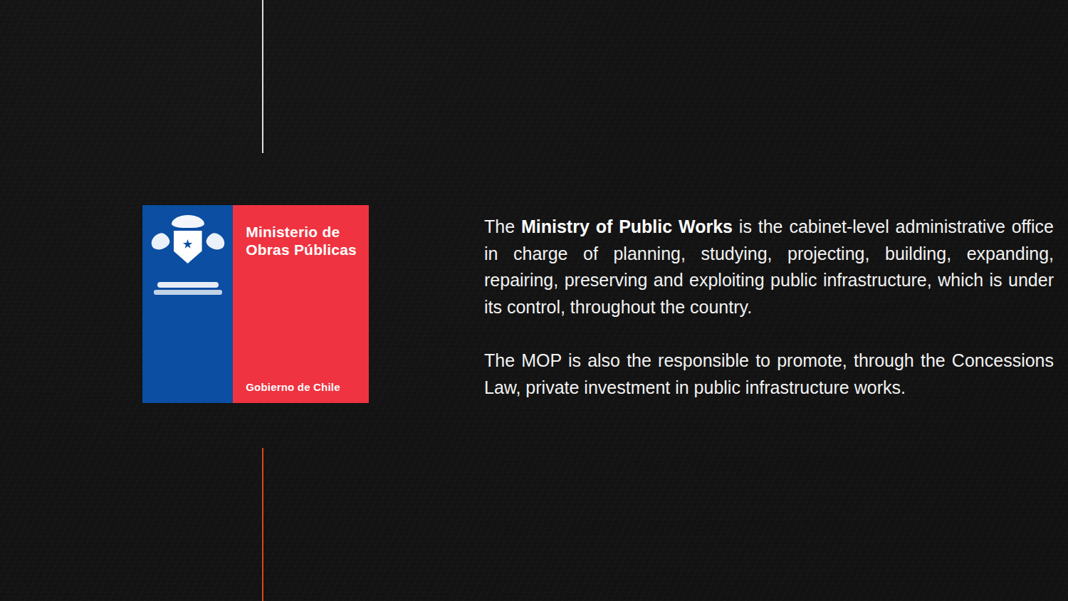Ministerio de
Obras Públicas
Gobierno de Chile
The Ministry of Public Works is the cabinet-level administrative office in charge of planning, studying, projecting, building, expanding, repairing, preserving and exploiting public infrastructure, which is under its control, throughout the country.
The MOP is also the responsible to promote, through the Concessions Law, private investment in public infrastructure works.